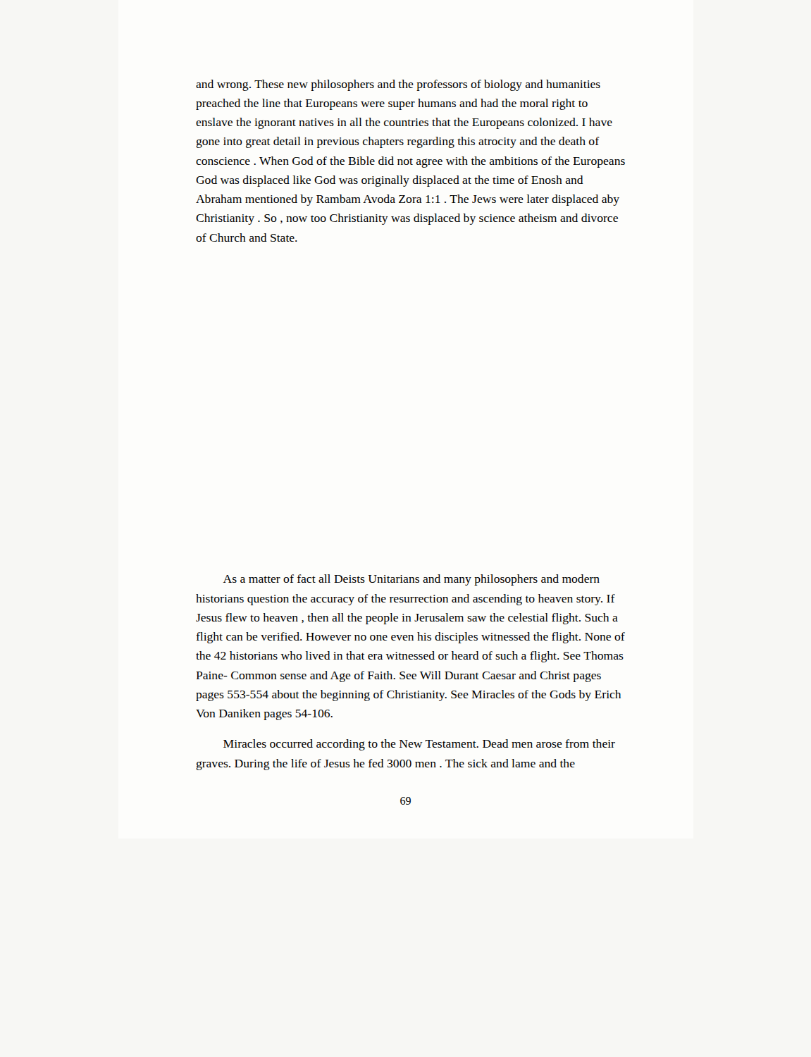and wrong. These new philosophers and the professors of biology and humanities preached the line that Europeans were super humans and had the moral right to enslave the ignorant natives in all the countries that the Europeans colonized. I have gone into great detail in previous chapters regarding this atrocity and the death of conscience . When God of the Bible did not agree with the ambitions of the Europeans God was displaced like God was originally displaced at the time of Enosh and Abraham mentioned by Rambam Avoda Zora 1:1 . The Jews were later displaced aby Christianity . So , now too Christianity was displaced by science atheism and divorce of Church and State.
As a matter of fact all Deists Unitarians and many philosophers and modern historians question the accuracy of the resurrection and ascending to heaven story. If Jesus flew to heaven , then all the people in Jerusalem saw the celestial flight. Such a flight can be verified. However no one even his disciples witnessed the flight. None of the 42 historians who lived in that era witnessed or heard of such a flight. See Thomas Paine- Common sense and Age of Faith. See Will Durant Caesar and Christ pages pages 553-554 about the beginning of Christianity. See Miracles of the Gods by Erich Von Daniken pages 54-106.
Miracles occurred according to the New Testament. Dead men arose from their graves. During the life of Jesus he fed 3000 men . The sick and lame and the
69